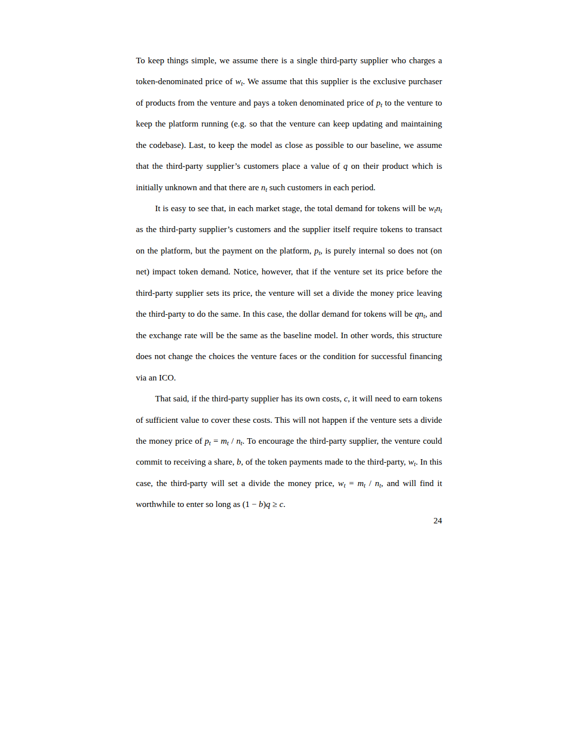To keep things simple, we assume there is a single third-party supplier who charges a token-denominated price of wt. We assume that this supplier is the exclusive purchaser of products from the venture and pays a token denominated price of pt to the venture to keep the platform running (e.g. so that the venture can keep updating and maintaining the codebase). Last, to keep the model as close as possible to our baseline, we assume that the third-party supplier’s customers place a value of q on their product which is initially unknown and that there are nt such customers in each period.
It is easy to see that, in each market stage, the total demand for tokens will be wt nt as the third-party supplier’s customers and the supplier itself require tokens to transact on the platform, but the payment on the platform, pt, is purely internal so does not (on net) impact token demand. Notice, however, that if the venture set its price before the third-party supplier sets its price, the venture will set a divide the money price leaving the third-party to do the same. In this case, the dollar demand for tokens will be qnt, and the exchange rate will be the same as the baseline model. In other words, this structure does not change the choices the venture faces or the condition for successful financing via an ICO.
That said, if the third-party supplier has its own costs, c, it will need to earn tokens of sufficient value to cover these costs. This will not happen if the venture sets a divide the money price of pt = mt / nt. To encourage the third-party supplier, the venture could commit to receiving a share, b, of the token payments made to the third-party, wt. In this case, the third-party will set a divide the money price, wt = mt / nt, and will find it worthwhile to enter so long as (1 − b)q ≥ c.
24